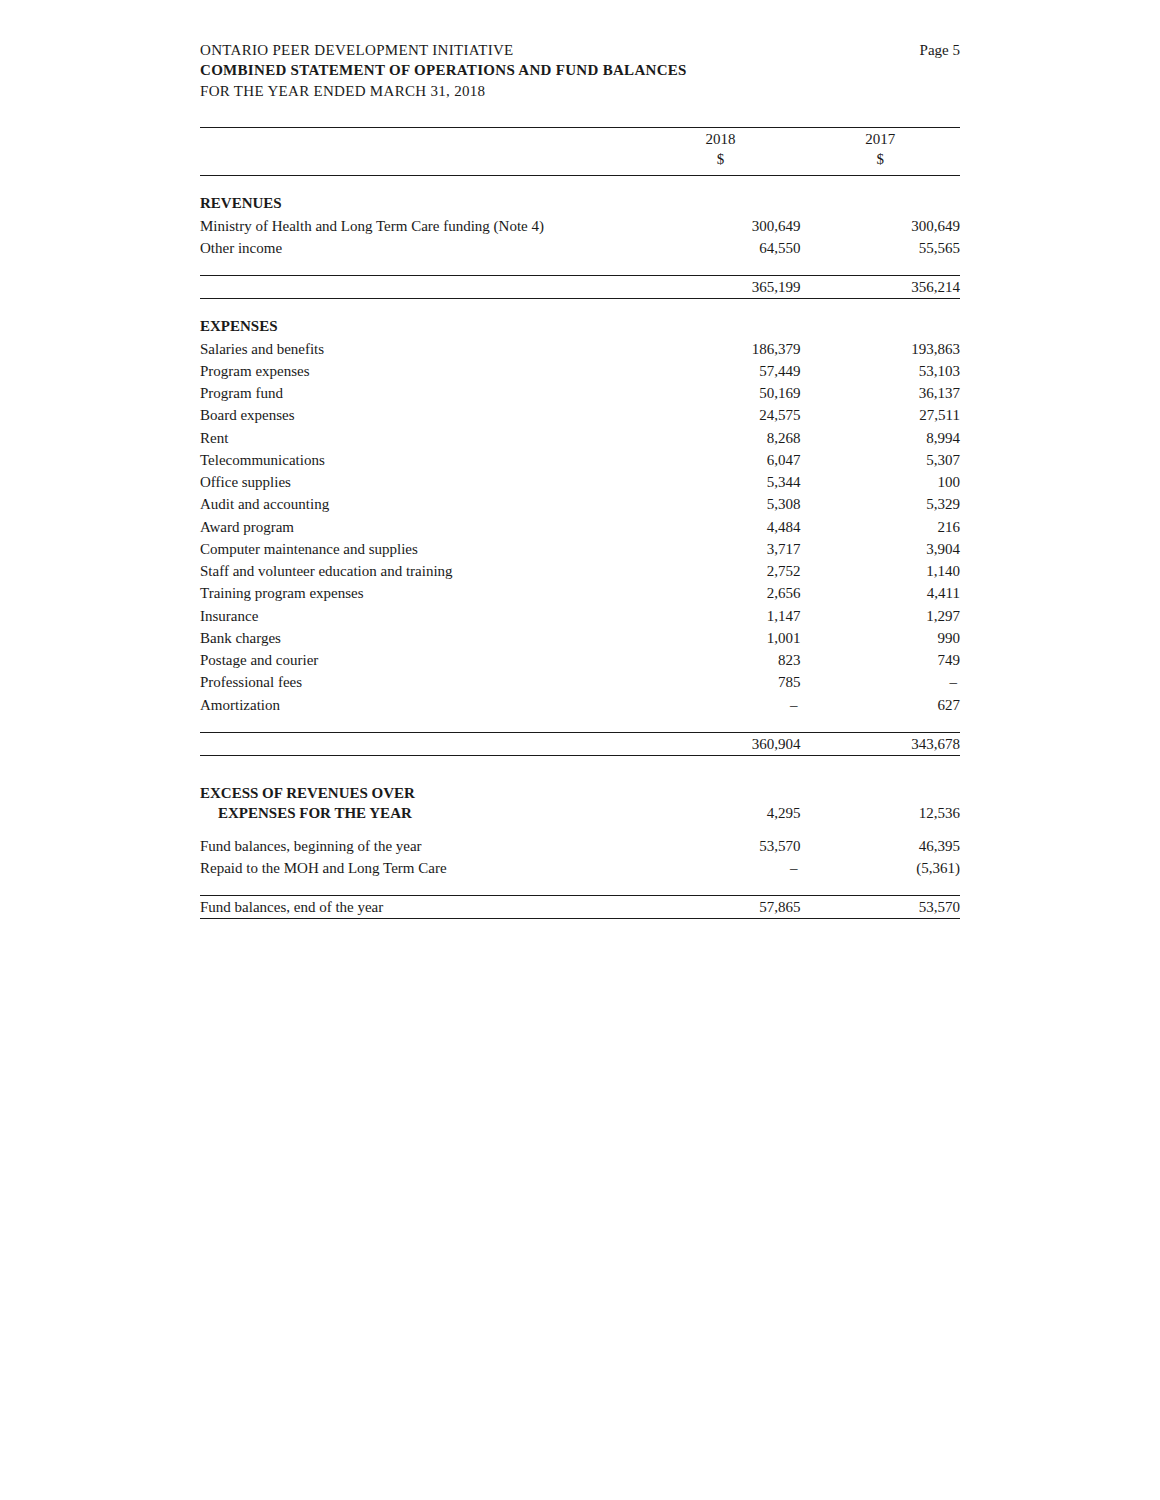Page 5
Ontario Peer Development Initiative
Combined Statement of Operations and Fund Balances
For the Year Ended March 31, 2018
| | 2018 | 2017 |
| --- | --- | --- |
| | $ | $ |
| Revenues | | |
| Ministry of Health and Long Term Care funding (Note 4) | 300,649 | 300,649 |
| Other income | 64,550 | 55,565 |
| | 365,199 | 356,214 |
| Expenses | | |
| Salaries and benefits | 186,379 | 193,863 |
| Program expenses | 57,449 | 53,103 |
| Program fund | 50,169 | 36,137 |
| Board expenses | 24,575 | 27,511 |
| Rent | 8,268 | 8,994 |
| Telecommunications | 6,047 | 5,307 |
| Office supplies | 5,344 | 100 |
| Audit and accounting | 5,308 | 5,329 |
| Award program | 4,484 | 216 |
| Computer maintenance and supplies | 3,717 | 3,904 |
| Staff and volunteer education and training | 2,752 | 1,140 |
| Training program expenses | 2,656 | 4,411 |
| Insurance | 1,147 | 1,297 |
| Bank charges | 1,001 | 990 |
| Postage and courier | 823 | 749 |
| Professional fees | 785 | – |
| Amortization | – | 627 |
| | 360,904 | 343,678 |
| Excess of Revenues Over Expenses for the Year | 4,295 | 12,536 |
| Fund balances, beginning of the year | 53,570 | 46,395 |
| Repaid to the MOH and Long Term Care | – | (5,361) |
| Fund balances, end of the year | 57,865 | 53,570 |